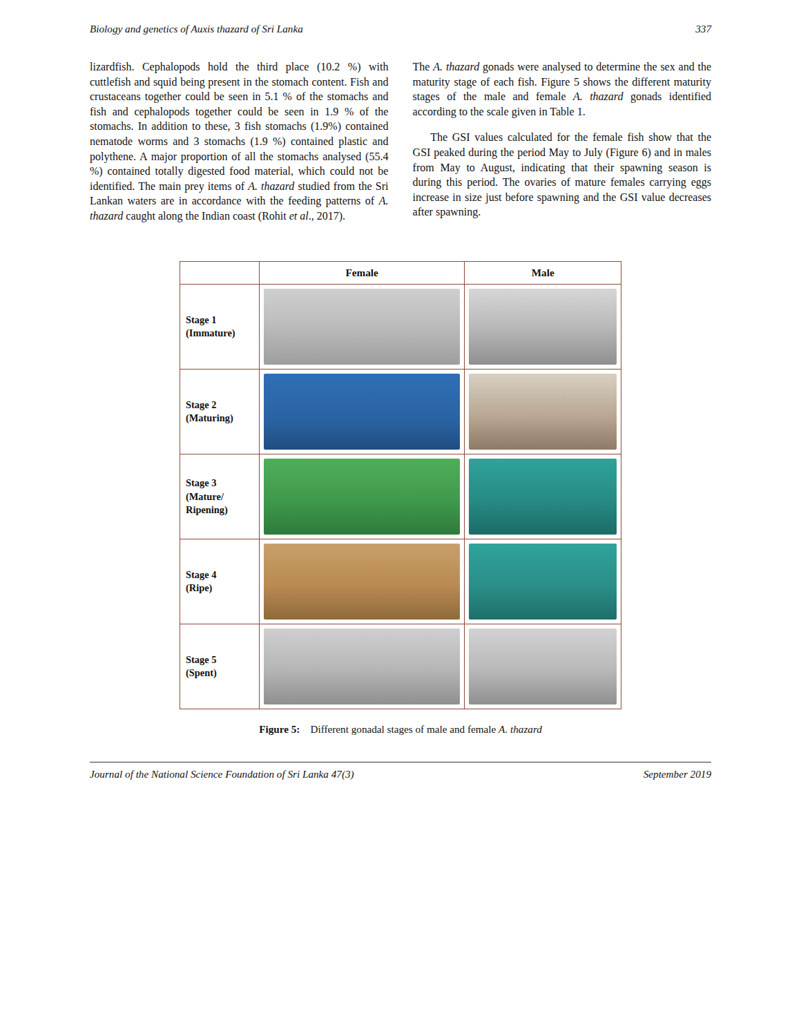Biology and genetics of Auxis thazard of Sri Lanka 337
lizardfish. Cephalopods hold the third place (10.2 %) with cuttlefish and squid being present in the stomach content. Fish and crustaceans together could be seen in 5.1 % of the stomachs and fish and cephalopods together could be seen in 1.9 % of the stomachs. In addition to these, 3 fish stomachs (1.9%) contained nematode worms and 3 stomachs (1.9 %) contained plastic and polythene. A major proportion of all the stomachs analysed (55.4 %) contained totally digested food material, which could not be identified. The main prey items of A. thazard studied from the Sri Lankan waters are in accordance with the feeding patterns of A. thazard caught along the Indian coast (Rohit et al., 2017).
The A. thazard gonads were analysed to determine the sex and the maturity stage of each fish. Figure 5 shows the different maturity stages of the male and female A. thazard gonads identified according to the scale given in Table 1.
The GSI values calculated for the female fish show that the GSI peaked during the period May to July (Figure 6) and in males from May to August, indicating that their spawning season is during this period. The ovaries of mature females carrying eggs increase in size just before spawning and the GSI value decreases after spawning.
| | Female | Male |
| --- | --- | --- |
| Stage 1 (Immature) | | |
| Stage 2 (Maturing) | | |
| Stage 3 (Mature/ Ripening) | | |
| Stage 4 (Ripe) | | |
| Stage 5 (Spent) | | |
Figure 5: Different gonadal stages of male and female A. thazard
Journal of the National Science Foundation of Sri Lanka 47(3) September 2019